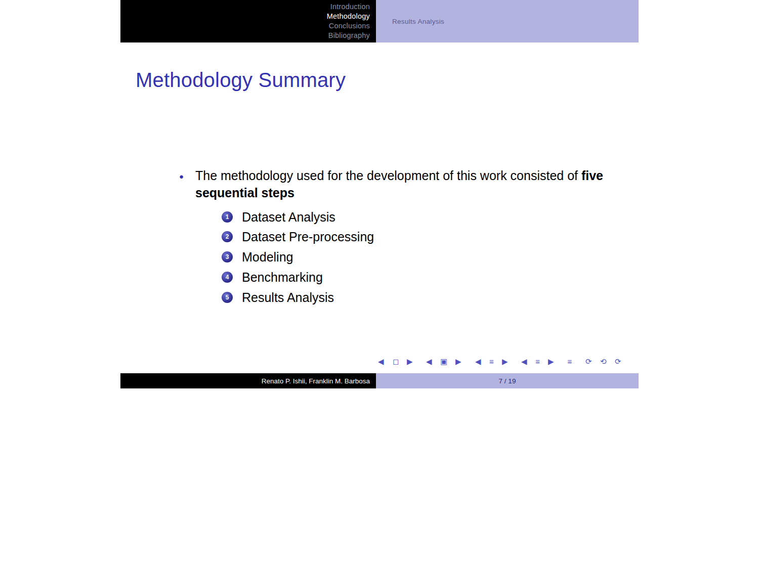Introduction Methodology Conclusions Bibliography
Results Analysis
Methodology Summary
The methodology used for the development of this work consisted of five sequential steps
Dataset Analysis
Dataset Pre-processing
Modeling
Benchmarking
Results Analysis
◀ ◻ ▶ ◀ ▣ ▶ ◀ ≡ ▶ ◀ ≡ ▶ ≡ ⟳ ⟲ ⟳
Renato P. Ishii, Franklin M. Barbosa
7 / 19